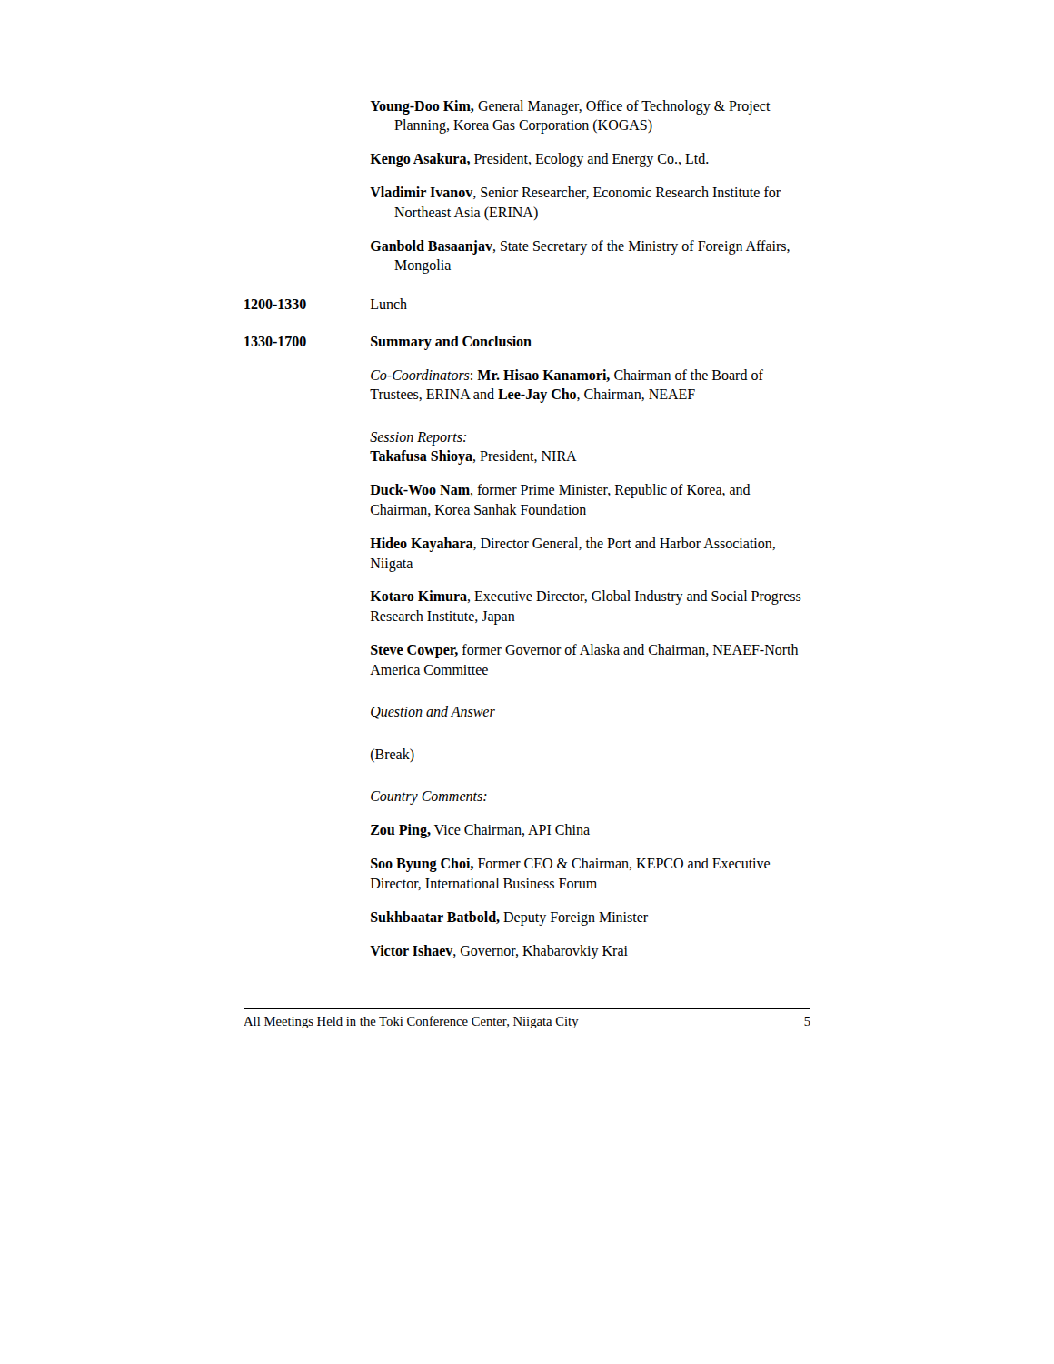Young-Doo Kim, General Manager, Office of Technology & Project Planning, Korea Gas Corporation (KOGAS)
Kengo Asakura, President, Ecology and Energy Co., Ltd.
Vladimir Ivanov, Senior Researcher, Economic Research Institute for Northeast Asia (ERINA)
Ganbold Basaanjav, State Secretary of the Ministry of Foreign Affairs, Mongolia
1200-1330
Lunch
1330-1700
Summary and Conclusion
Co-Coordinators: Mr. Hisao Kanamori, Chairman of the Board of Trustees, ERINA and Lee-Jay Cho, Chairman, NEAEF
Session Reports:
Takafusa Shioya, President, NIRA
Duck-Woo Nam, former Prime Minister, Republic of Korea, and Chairman, Korea Sanhak Foundation
Hideo Kayahara, Director General, the Port and Harbor Association, Niigata
Kotaro Kimura, Executive Director, Global Industry and Social Progress Research Institute, Japan
Steve Cowper, former Governor of Alaska and Chairman, NEAEF-North America Committee
Question and Answer
(Break)
Country Comments:
Zou Ping, Vice Chairman, API China
Soo Byung Choi, Former CEO & Chairman, KEPCO and Executive Director, International Business Forum
Sukhbaatar Batbold, Deputy Foreign Minister
Victor Ishaev, Governor, Khabarovkiy Krai
All Meetings Held in the Toki Conference Center, Niigata City
5